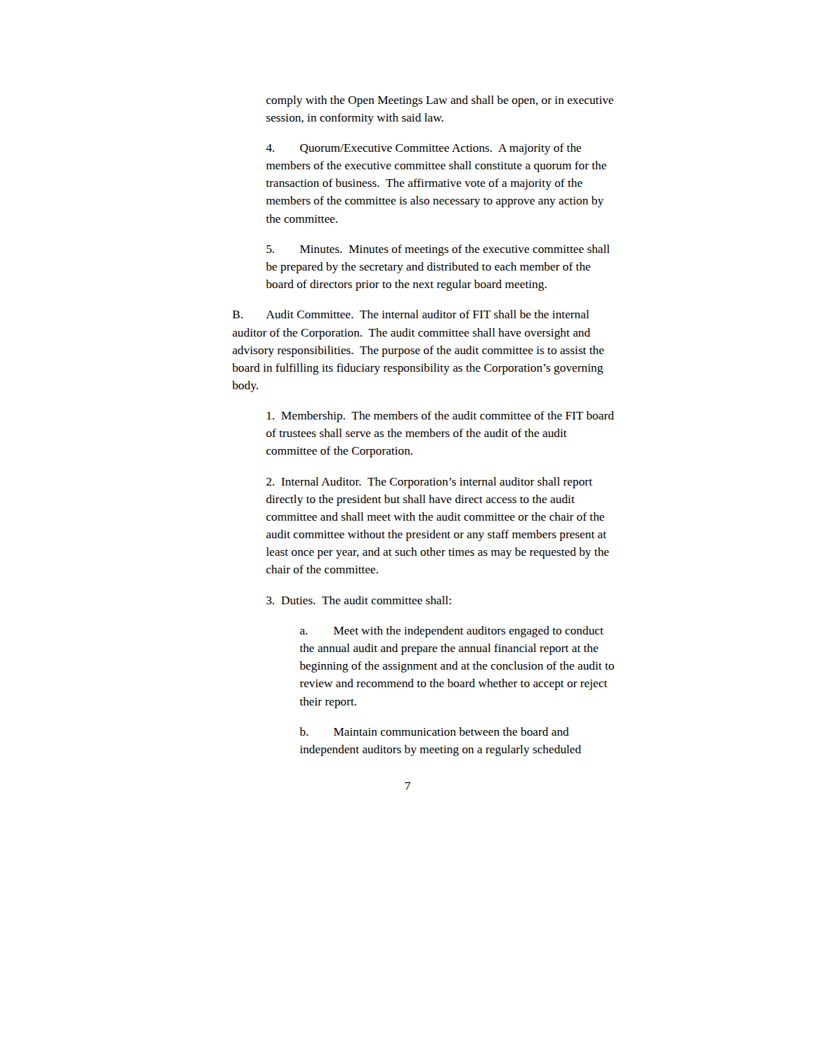comply with the Open Meetings Law and shall be open, or in executive session, in conformity with said law.
4. Quorum/Executive Committee Actions. A majority of the members of the executive committee shall constitute a quorum for the transaction of business. The affirmative vote of a majority of the members of the committee is also necessary to approve any action by the committee.
5. Minutes. Minutes of meetings of the executive committee shall be prepared by the secretary and distributed to each member of the board of directors prior to the next regular board meeting.
B. Audit Committee. The internal auditor of FIT shall be the internal auditor of the Corporation. The audit committee shall have oversight and advisory responsibilities. The purpose of the audit committee is to assist the board in fulfilling its fiduciary responsibility as the Corporation’s governing body.
1. Membership. The members of the audit committee of the FIT board of trustees shall serve as the members of the audit of the audit committee of the Corporation.
2. Internal Auditor. The Corporation’s internal auditor shall report directly to the president but shall have direct access to the audit committee and shall meet with the audit committee or the chair of the audit committee without the president or any staff members present at least once per year, and at such other times as may be requested by the chair of the committee.
3. Duties. The audit committee shall:
a. Meet with the independent auditors engaged to conduct the annual audit and prepare the annual financial report at the beginning of the assignment and at the conclusion of the audit to review and recommend to the board whether to accept or reject their report.
b. Maintain communication between the board and independent auditors by meeting on a regularly scheduled
7